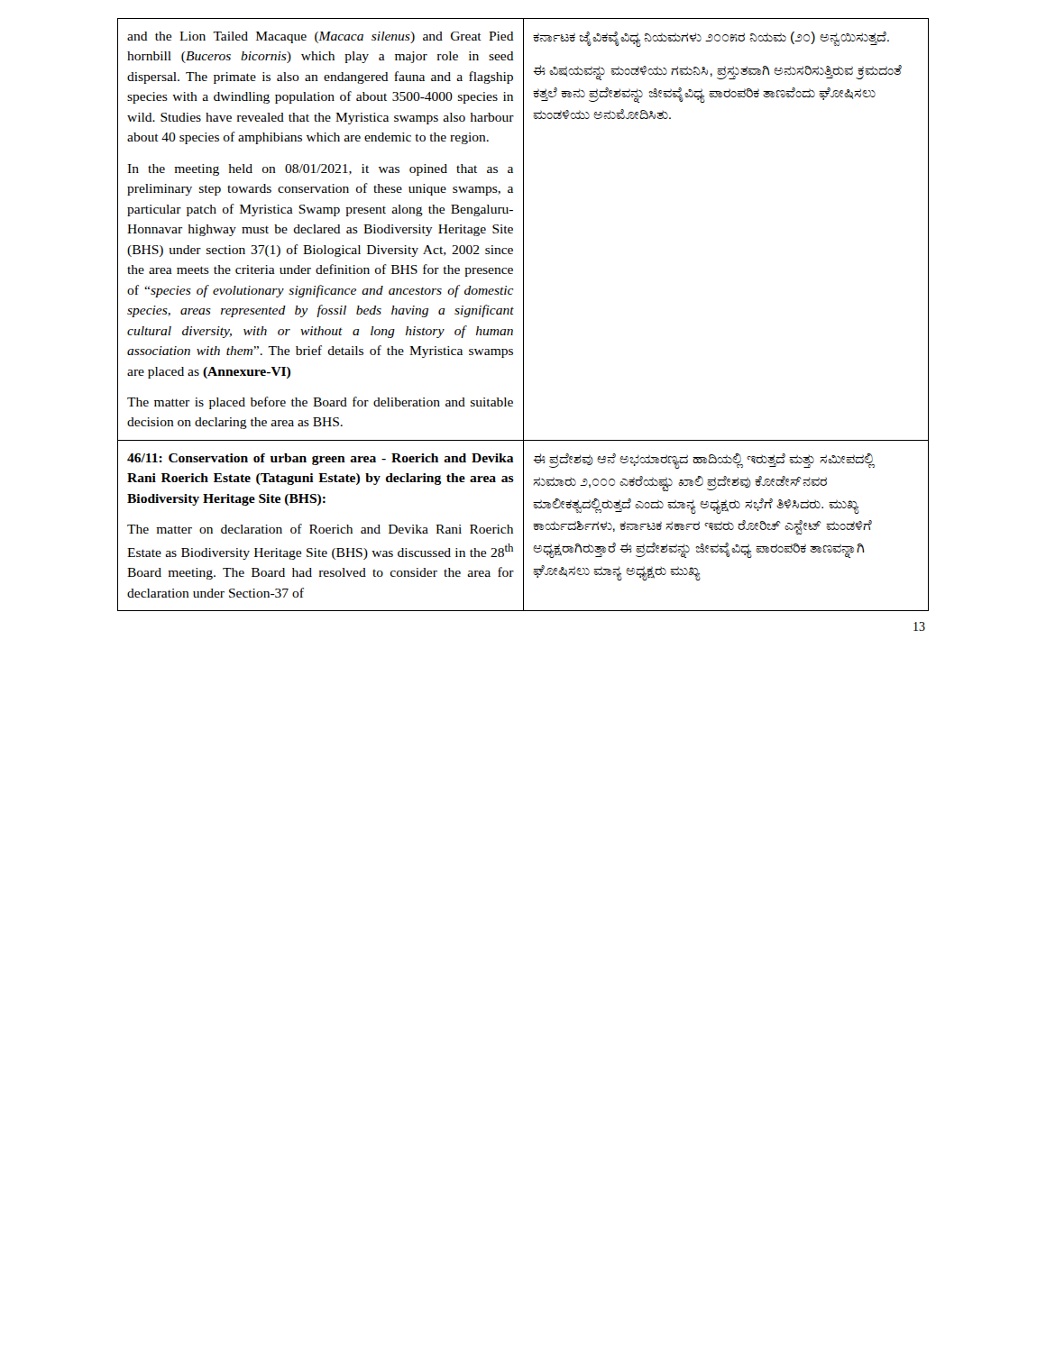| and the Lion Tailed Macaque ( Macaca silenus ) and Great Pied hornbill ( Buceros bicornis ) which play a major role in seed dispersal. The primate is also an endangered fauna and a flagship species with a dwindling population of about 3500-4000 species in wild. Studies have revealed that the Myristica swamps also harbour about 40 species of amphibians which are endemic to the region. In the meeting held on 08/01/2021, it was opined that as a preliminary step towards conservation of these unique swamps, a particular patch of Myristica Swamp present along the Bengaluru-Honnavar highway must be declared as Biodiversity Heritage Site (BHS) under section 37(1) of Biological Diversity Act, 2002 since the area meets the criteria under definition of BHS for the presence of “ species of evolutionary significance and ancestors of domestic species, areas represented by fossil beds having a significant cultural diversity, with or without a long history of human association with them ”. The brief details of the Myristica swamps are placed as (Annexure-VI) The matter is placed before the Board for deliberation and suitable decision on declaring the area as BHS. | ಕರ್ನಾಟಕ ಜೈವಿಕವೈವಿಧ್ಯ ನಿಯಮಗಳು ೨೦೦೫ರ ನಿಯಮ (೨೦) ಅನ್ವಯಿಸುತ್ತದೆ. ಈ ವಿಷಯವನ್ನು ಮಂಡಳಿಯು ಗಮನಿಸಿ, ಪ್ರಸ್ತುತವಾಗಿ ಅನುಸರಿಸುತ್ತಿರುವ ಕ್ರಮದಂತೆ ಕತ್ತಲೆ ಕಾನು ಪ್ರದೇಶವನ್ನು ಜೀವವೈವಿಧ್ಯ ಪಾರಂಪರಿಕ ತಾಣವೆಂದು ಘೋಷಿಸಲು ಮಂಡಳಿಯು ಅನುಮೋದಿಸಿತು. |
| 46/11: Conservation of urban green area - Roerich and Devika Rani Roerich Estate (Tataguni Estate) by declaring the area as Biodiversity Heritage Site (BHS): The matter on declaration of Roerich and Devika Rani Roerich Estate as Biodiversity Heritage Site (BHS) was discussed in the 28 th Board meeting. The Board had resolved to consider the area for declaration under Section-37 of | ಈ ಪ್ರದೇಶವು ಆನೆ ಅಭಯಾರಣ್ಯದ ಹಾದಿಯಲ್ಲಿ ಇರುತ್ತದೆ ಮತ್ತು ಸಮೀಪದಲ್ಲಿ ಸುಮಾರು ೨,೦೦೦ ಎಕರೆಯಷ್ಟು ಖಾಲಿ ಪ್ರದೇಶವು ಕೋಡೇಸ್‌ನವರ ಮಾಲೀಕತ್ವದಲ್ಲಿರುತ್ತದೆ ಎಂದು ಮಾನ್ಯ ಅಧ್ಯಕ್ಷರು ಸಭೆಗೆ ತಿಳಿಸಿದರು. ಮುಖ್ಯ ಕಾರ್ಯದರ್ಶಿಗಳು, ಕರ್ನಾಟಕ ಸರ್ಕಾರ ಇವರು ರೋರಿಚ್ ಎಸ್ಟೇಟ್ ಮಂಡಳಿಗೆ ಅಧ್ಯಕ್ಷರಾಗಿರುತ್ತಾರೆ ಈ ಪ್ರದೇಶವನ್ನು ಜೀವವೈವಿಧ್ಯ ಪಾರಂಪರಿಕ ತಾಣವನ್ನಾಗಿ ಘೋಷಿಸಲು ಮಾನ್ಯ ಅಧ್ಯಕ್ಷರು ಮುಖ್ಯ |
13